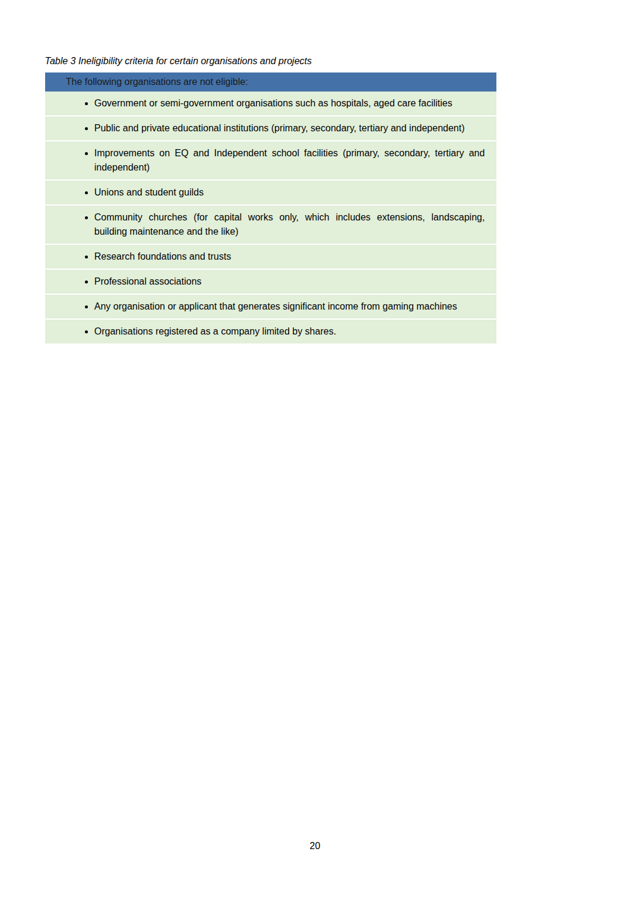Table 3 Ineligibility criteria for certain organisations and projects
| The following organisations are not eligible: |
| --- |
| Government or semi-government organisations such as hospitals, aged care facilities |
| Public and private educational institutions (primary, secondary, tertiary and independent) |
| Improvements on EQ and Independent school facilities (primary, secondary, tertiary and independent) |
| Unions and student guilds |
| Community churches (for capital works only, which includes extensions, landscaping, building maintenance and the like) |
| Research foundations and trusts |
| Professional associations |
| Any organisation or applicant that generates significant income from gaming machines |
| Organisations registered as a company limited by shares. |
20